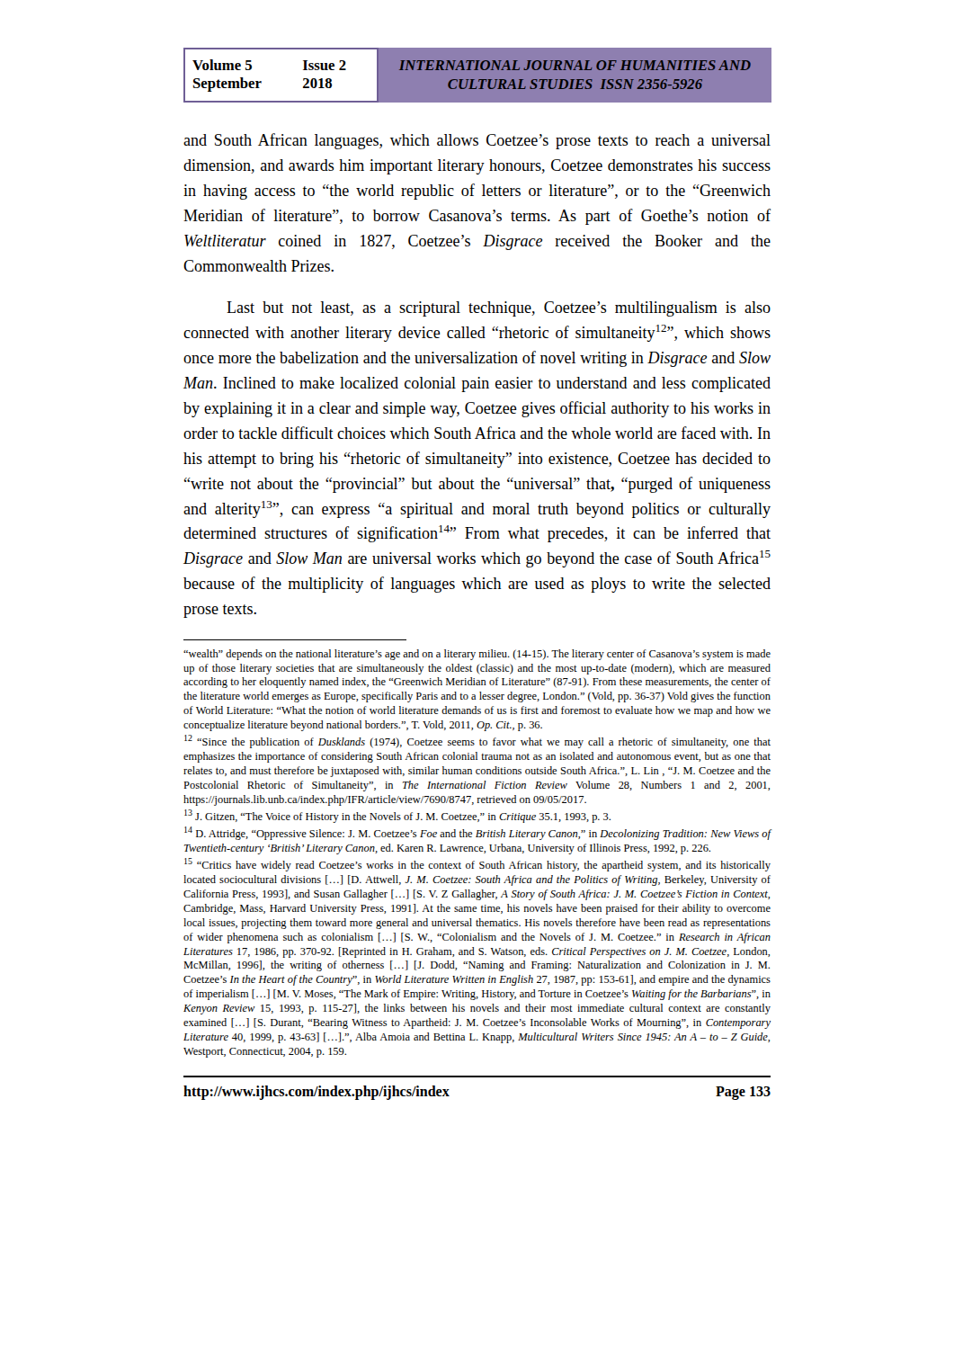| Volume 5 | Issue 2 |
| September | 2018 |
INTERNATIONAL JOURNAL OF HUMANITIES AND
CULTURAL STUDIES ISSN 2356-5926
and South African languages, which allows Coetzee’s prose texts to reach a universal dimension, and awards him important literary honours, Coetzee demonstrates his success in having access to “the world republic of letters or literature”, or to the “Greenwich Meridian of literature”, to borrow Casanova’s terms. As part of Goethe’s notion of Weltliteratur coined in 1827, Coetzee’s Disgrace received the Booker and the Commonwealth Prizes.
Last but not least, as a scriptural technique, Coetzee’s multilingualism is also connected with another literary device called “rhetoric of simultaneity12”, which shows once more the babelization and the universalization of novel writing in Disgrace and Slow Man. Inclined to make localized colonial pain easier to understand and less complicated by explaining it in a clear and simple way, Coetzee gives official authority to his works in order to tackle difficult choices which South Africa and the whole world are faced with. In his attempt to bring his “rhetoric of simultaneity” into existence, Coetzee has decided to “write not about the “provincial” but about the “universal” that, “purged of uniqueness and alterity13”, can express “a spiritual and moral truth beyond politics or culturally determined structures of signification14” From what precedes, it can be inferred that Disgrace and Slow Man are universal works which go beyond the case of South Africa15 because of the multiplicity of languages which are used as ploys to write the selected prose texts.
“wealth” depends on the national literature’s age and on a literary milieu. (14-15). The literary center of Casanova’s system is made up of those literary societies that are simultaneously the oldest (classic) and the most up-to-date (modern), which are measured according to her eloquently named index, the “Greenwich Meridian of Literature” (87-91). From these measurements, the center of the literature world emerges as Europe, specifically Paris and to a lesser degree, London.” (Vold, pp. 36-37) Vold gives the function of World Literature: “What the notion of world literature demands of us is first and foremost to evaluate how we map and how we conceptualize literature beyond national borders.”, T. Vold, 2011, Op. Cit., p. 36.
12 “Since the publication of Dusklands (1974), Coetzee seems to favor what we may call a rhetoric of simultaneity, one that emphasizes the importance of considering South African colonial trauma not as an isolated and autonomous event, but as one that relates to, and must therefore be juxtaposed with, similar human conditions outside South Africa.”, L. Lin , “J. M. Coetzee and the Postcolonial Rhetoric of Simultaneity”, in The International Fiction Review Volume 28, Numbers 1 and 2, 2001, https://journals.lib.unb.ca/index.php/IFR/article/view/7690/8747, retrieved on 09/05/2017.
13 J. Gitzen, “The Voice of History in the Novels of J. M. Coetzee,” in Critique 35.1, 1993, p. 3.
14 D. Attridge, “Oppressive Silence: J. M. Coetzee’s Foe and the British Literary Canon,” in Decolonizing Tradition: New Views of Twentieth-century ‘British’ Literary Canon, ed. Karen R. Lawrence, Urbana, University of Illinois Press, 1992, p. 226.
15 “Critics have widely read Coetzee’s works in the context of South African history, the apartheid system, and its historically located sociocultural divisions […] [D. Attwell, J. M. Coetzee: South Africa and the Politics of Writing, Berkeley, University of California Press, 1993], and Susan Gallagher […] [S. V. Z Gallagher, A Story of South Africa: J. M. Coetzee’s Fiction in Context, Cambridge, Mass, Harvard University Press, 1991]. At the same time, his novels have been praised for their ability to overcome local issues, projecting them toward more general and universal thematics. His novels therefore have been read as representations of wider phenomena such as colonialism […] [S. W., “Colonialism and the Novels of J. M. Coetzee.” in Research in African Literatures 17, 1986, pp. 370-92. [Reprinted in H. Graham, and S. Watson, eds. Critical Perspectives on J. M. Coetzee, London, McMillan, 1996], the writing of otherness […] [J. Dodd, “Naming and Framing: Naturalization and Colonization in J. M. Coetzee’s In the Heart of the Country”, in World Literature Written in English 27, 1987, pp: 153-61], and empire and the dynamics of imperialism […] [M. V. Moses, “The Mark of Empire: Writing, History, and Torture in Coetzee’s Waiting for the Barbarians”, in Kenyon Review 15, 1993, p. 115-27], the links between his novels and their most immediate cultural context are constantly examined […] [S. Durant, “Bearing Witness to Apartheid: J. M. Coetzee’s Inconsolable Works of Mourning”, in Contemporary Literature 40, 1999, p. 43-63] […].”, Alba Amoia and Bettina L. Knapp, Multicultural Writers Since 1945: An A – to – Z Guide, Westport, Connecticut, 2004, p. 159.
http://www.ijhcs.com/index.php/ijhcs/index
Page 133